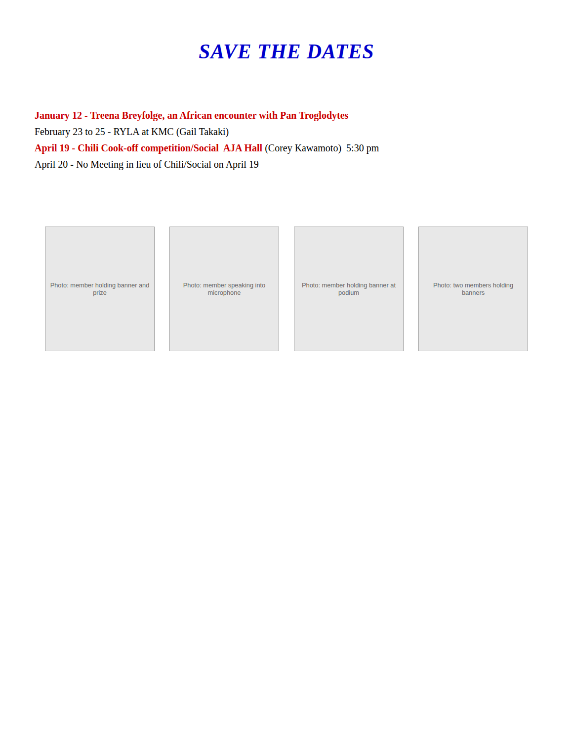SAVE THE DATES
January 12 - Treena Breyfolge, an African encounter with Pan Troglodytes
February 23 to 25 - RYLA at KMC (Gail Takaki)
April 19 - Chili Cook-off competition/Social AJA Hall (Corey Kawamoto) 5:30 pm
April 20 - No Meeting in lieu of Chili/Social on April 19
Photo: member holding banner and prize
Photo: member speaking into microphone
Photo: member holding banner at podium
Photo: two members holding banners